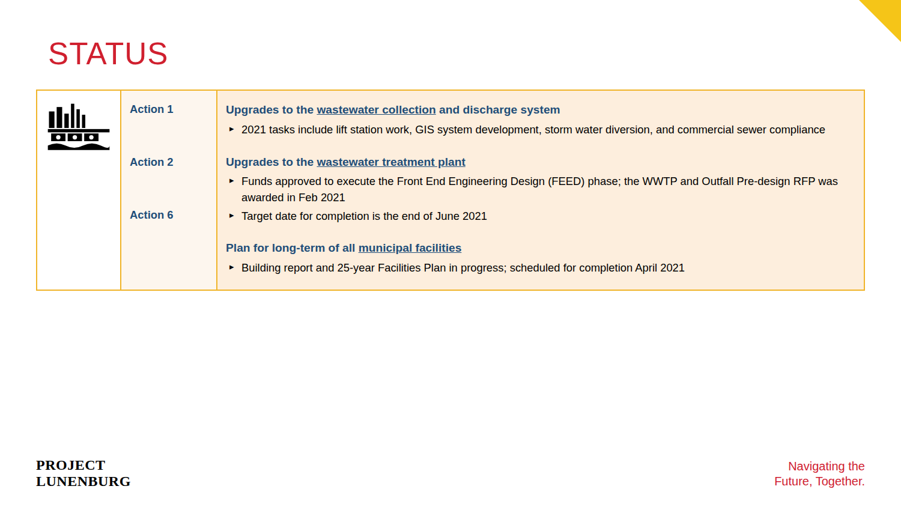STATUS
| | Action 1 Action 2 Action 6 | Upgrades to the wastewater collection and discharge system 2021 tasks include lift station work, GIS system development, storm water diversion, and commercial sewer compliance Upgrades to the wastewater treatment plant Funds approved to execute the Front End Engineering Design (FEED) phase; the WWTP and Outfall Pre-design RFP was awarded in Feb 2021 Target date for completion is the end of June 2021 Plan for long-term of all municipal facilities Building report and 25-year Facilities Plan in progress; scheduled for completion April 2021 |
PROJECT
LUNENBURG
Navigating the
Future, Together.